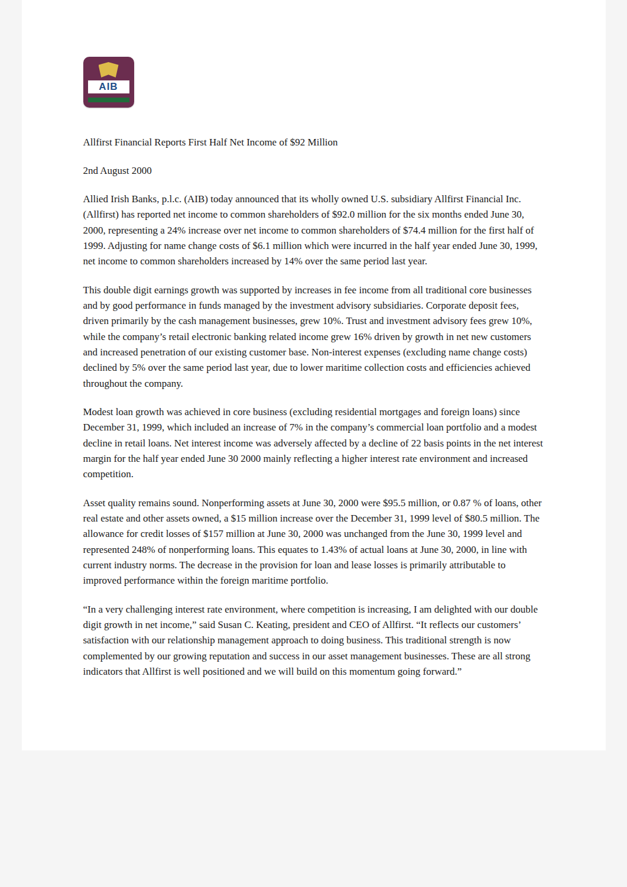AIB
Allfirst Financial Reports First Half Net Income of $92 Million
2nd August 2000
Allied Irish Banks, p.l.c. (AIB) today announced that its wholly owned U.S. subsidiary Allfirst Financial Inc. (Allfirst) has reported net income to common shareholders of $92.0 million for the six months ended June 30, 2000, representing a 24% increase over net income to common shareholders of $74.4 million for the first half of 1999. Adjusting for name change costs of $6.1 million which were incurred in the half year ended June 30, 1999, net income to common shareholders increased by 14% over the same period last year.
This double digit earnings growth was supported by increases in fee income from all traditional core businesses and by good performance in funds managed by the investment advisory subsidiaries. Corporate deposit fees, driven primarily by the cash management businesses, grew 10%. Trust and investment advisory fees grew 10%, while the company’s retail electronic banking related income grew 16% driven by growth in net new customers and increased penetration of our existing customer base. Non-interest expenses (excluding name change costs) declined by 5% over the same period last year, due to lower maritime collection costs and efficiencies achieved throughout the company.
Modest loan growth was achieved in core business (excluding residential mortgages and foreign loans) since December 31, 1999, which included an increase of 7% in the company’s commercial loan portfolio and a modest decline in retail loans. Net interest income was adversely affected by a decline of 22 basis points in the net interest margin for the half year ended June 30 2000 mainly reflecting a higher interest rate environment and increased competition.
Asset quality remains sound. Nonperforming assets at June 30, 2000 were $95.5 million, or 0.87 % of loans, other real estate and other assets owned, a $15 million increase over the December 31, 1999 level of $80.5 million. The allowance for credit losses of $157 million at June 30, 2000 was unchanged from the June 30, 1999 level and represented 248% of nonperforming loans. This equates to 1.43% of actual loans at June 30, 2000, in line with current industry norms. The decrease in the provision for loan and lease losses is primarily attributable to improved performance within the foreign maritime portfolio.
“In a very challenging interest rate environment, where competition is increasing, I am delighted with our double digit growth in net income,” said Susan C. Keating, president and CEO of Allfirst. “It reflects our customers’ satisfaction with our relationship management approach to doing business. This traditional strength is now complemented by our growing reputation and success in our asset management businesses. These are all strong indicators that Allfirst is well positioned and we will build on this momentum going forward.”